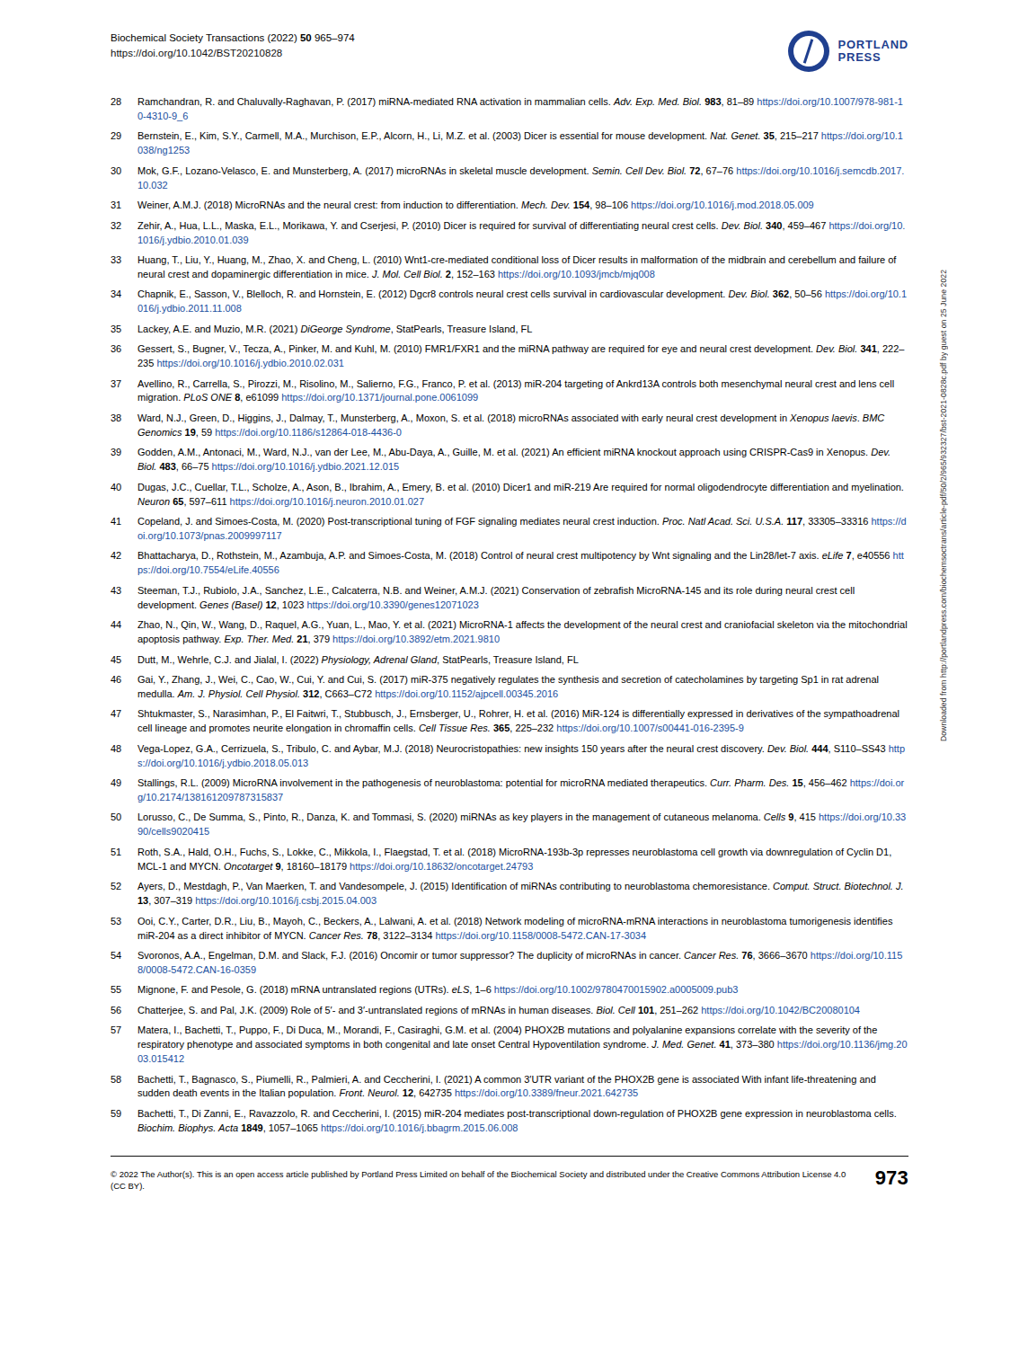Biochemical Society Transactions (2022) 50 965–974
https://doi.org/10.1042/BST20210828
PORTLAND PRESS
Ramchandran, R. and Chaluvally-Raghavan, P. (2017) miRNA-mediated RNA activation in mammalian cells. Adv. Exp. Med. Biol. 983, 81–89 https://doi.org/10.1007/978-981-10-4310-9_6
Bernstein, E., Kim, S.Y., Carmell, M.A., Murchison, E.P., Alcorn, H., Li, M.Z. et al. (2003) Dicer is essential for mouse development. Nat. Genet. 35, 215–217 https://doi.org/10.1038/ng1253
Mok, G.F., Lozano-Velasco, E. and Munsterberg, A. (2017) microRNAs in skeletal muscle development. Semin. Cell Dev. Biol. 72, 67–76 https://doi.org/10.1016/j.semcdb.2017.10.032
Weiner, A.M.J. (2018) MicroRNAs and the neural crest: from induction to differentiation. Mech. Dev. 154, 98–106 https://doi.org/10.1016/j.mod.2018.05.009
Zehir, A., Hua, L.L., Maska, E.L., Morikawa, Y. and Cserjesi, P. (2010) Dicer is required for survival of differentiating neural crest cells. Dev. Biol. 340, 459–467 https://doi.org/10.1016/j.ydbio.2010.01.039
Huang, T., Liu, Y., Huang, M., Zhao, X. and Cheng, L. (2010) Wnt1-cre-mediated conditional loss of Dicer results in malformation of the midbrain and cerebellum and failure of neural crest and dopaminergic differentiation in mice. J. Mol. Cell Biol. 2, 152–163 https://doi.org/10.1093/jmcb/mjq008
Chapnik, E., Sasson, V., Blelloch, R. and Hornstein, E. (2012) Dgcr8 controls neural crest cells survival in cardiovascular development. Dev. Biol. 362, 50–56 https://doi.org/10.1016/j.ydbio.2011.11.008
Lackey, A.E. and Muzio, M.R. (2021) DiGeorge Syndrome, StatPearls, Treasure Island, FL
Gessert, S., Bugner, V., Tecza, A., Pinker, M. and Kuhl, M. (2010) FMR1/FXR1 and the miRNA pathway are required for eye and neural crest development. Dev. Biol. 341, 222–235 https://doi.org/10.1016/j.ydbio.2010.02.031
Avellino, R., Carrella, S., Pirozzi, M., Risolino, M., Salierno, F.G., Franco, P. et al. (2013) miR-204 targeting of Ankrd13A controls both mesenchymal neural crest and lens cell migration. PLoS ONE 8, e61099 https://doi.org/10.1371/journal.pone.0061099
Ward, N.J., Green, D., Higgins, J., Dalmay, T., Munsterberg, A., Moxon, S. et al. (2018) microRNAs associated with early neural crest development in Xenopus laevis. BMC Genomics 19, 59 https://doi.org/10.1186/s12864-018-4436-0
Godden, A.M., Antonaci, M., Ward, N.J., van der Lee, M., Abu-Daya, A., Guille, M. et al. (2021) An efficient miRNA knockout approach using CRISPR-Cas9 in Xenopus. Dev. Biol. 483, 66–75 https://doi.org/10.1016/j.ydbio.2021.12.015
Dugas, J.C., Cuellar, T.L., Scholze, A., Ason, B., Ibrahim, A., Emery, B. et al. (2010) Dicer1 and miR-219 Are required for normal oligodendrocyte differentiation and myelination. Neuron 65, 597–611 https://doi.org/10.1016/j.neuron.2010.01.027
Copeland, J. and Simoes-Costa, M. (2020) Post-transcriptional tuning of FGF signaling mediates neural crest induction. Proc. Natl Acad. Sci. U.S.A. 117, 33305–33316 https://doi.org/10.1073/pnas.2009997117
Bhattacharya, D., Rothstein, M., Azambuja, A.P. and Simoes-Costa, M. (2018) Control of neural crest multipotency by Wnt signaling and the Lin28/let-7 axis. eLife 7, e40556 https://doi.org/10.7554/eLife.40556
Steeman, T.J., Rubiolo, J.A., Sanchez, L.E., Calcaterra, N.B. and Weiner, A.M.J. (2021) Conservation of zebrafish MicroRNA-145 and its role during neural crest cell development. Genes (Basel) 12, 1023 https://doi.org/10.3390/genes12071023
Zhao, N., Qin, W., Wang, D., Raquel, A.G., Yuan, L., Mao, Y. et al. (2021) MicroRNA-1 affects the development of the neural crest and craniofacial skeleton via the mitochondrial apoptosis pathway. Exp. Ther. Med. 21, 379 https://doi.org/10.3892/etm.2021.9810
Dutt, M., Wehrle, C.J. and Jialal, I. (2022) Physiology, Adrenal Gland, StatPearls, Treasure Island, FL
Gai, Y., Zhang, J., Wei, C., Cao, W., Cui, Y. and Cui, S. (2017) miR-375 negatively regulates the synthesis and secretion of catecholamines by targeting Sp1 in rat adrenal medulla. Am. J. Physiol. Cell Physiol. 312, C663–C72 https://doi.org/10.1152/ajpcell.00345.2016
Shtukmaster, S., Narasimhan, P., El Faitwri, T., Stubbusch, J., Ernsberger, U., Rohrer, H. et al. (2016) MiR-124 is differentially expressed in derivatives of the sympathoadrenal cell lineage and promotes neurite elongation in chromaffin cells. Cell Tissue Res. 365, 225–232 https://doi.org/10.1007/s00441-016-2395-9
Vega-Lopez, G.A., Cerrizuela, S., Tribulo, C. and Aybar, M.J. (2018) Neurocristopathies: new insights 150 years after the neural crest discovery. Dev. Biol. 444, S110–SS43 https://doi.org/10.1016/j.ydbio.2018.05.013
Stallings, R.L. (2009) MicroRNA involvement in the pathogenesis of neuroblastoma: potential for microRNA mediated therapeutics. Curr. Pharm. Des. 15, 456–462 https://doi.org/10.2174/138161209787315837
Lorusso, C., De Summa, S., Pinto, R., Danza, K. and Tommasi, S. (2020) miRNAs as key players in the management of cutaneous melanoma. Cells 9, 415 https://doi.org/10.3390/cells9020415
Roth, S.A., Hald, O.H., Fuchs, S., Lokke, C., Mikkola, I., Flaegstad, T. et al. (2018) MicroRNA-193b-3p represses neuroblastoma cell growth via downregulation of Cyclin D1, MCL-1 and MYCN. Oncotarget 9, 18160–18179 https://doi.org/10.18632/oncotarget.24793
Ayers, D., Mestdagh, P., Van Maerken, T. and Vandesompele, J. (2015) Identification of miRNAs contributing to neuroblastoma chemoresistance. Comput. Struct. Biotechnol. J. 13, 307–319 https://doi.org/10.1016/j.csbj.2015.04.003
Ooi, C.Y., Carter, D.R., Liu, B., Mayoh, C., Beckers, A., Lalwani, A. et al. (2018) Network modeling of microRNA-mRNA interactions in neuroblastoma tumorigenesis identifies miR-204 as a direct inhibitor of MYCN. Cancer Res. 78, 3122–3134 https://doi.org/10.1158/0008-5472.CAN-17-3034
Svoronos, A.A., Engelman, D.M. and Slack, F.J. (2016) Oncomir or tumor suppressor? The duplicity of microRNAs in cancer. Cancer Res. 76, 3666–3670 https://doi.org/10.1158/0008-5472.CAN-16-0359
Mignone, F. and Pesole, G. (2018) mRNA untranslated regions (UTRs). eLS, 1–6 https://doi.org/10.1002/9780470015902.a0005009.pub3
Chatterjee, S. and Pal, J.K. (2009) Role of 5′- and 3′-untranslated regions of mRNAs in human diseases. Biol. Cell 101, 251–262 https://doi.org/10.1042/BC20080104
Matera, I., Bachetti, T., Puppo, F., Di Duca, M., Morandi, F., Casiraghi, G.M. et al. (2004) PHOX2B mutations and polyalanine expansions correlate with the severity of the respiratory phenotype and associated symptoms in both congenital and late onset Central Hypoventilation syndrome. J. Med. Genet. 41, 373–380 https://doi.org/10.1136/jmg.2003.015412
Bachetti, T., Bagnasco, S., Piumelli, R., Palmieri, A. and Ceccherini, I. (2021) A common 3′UTR variant of the PHOX2B gene is associated With infant life-threatening and sudden death events in the Italian population. Front. Neurol. 12, 642735 https://doi.org/10.3389/fneur.2021.642735
Bachetti, T., Di Zanni, E., Ravazzolo, R. and Ceccherini, I. (2015) miR-204 mediates post-transcriptional down-regulation of PHOX2B gene expression in neuroblastoma cells. Biochim. Biophys. Acta 1849, 1057–1065 https://doi.org/10.1016/j.bbagrm.2015.06.008
Downloaded from http://portlandpress.com/biochemsoctrans/article-pdf/50/2/965/932327/bst-2021-0828c.pdf by guest on 25 June 2022
© 2022 The Author(s). This is an open access article published by Portland Press Limited on behalf of the Biochemical Society and distributed under the Creative Commons Attribution License 4.0 (CC BY).
973